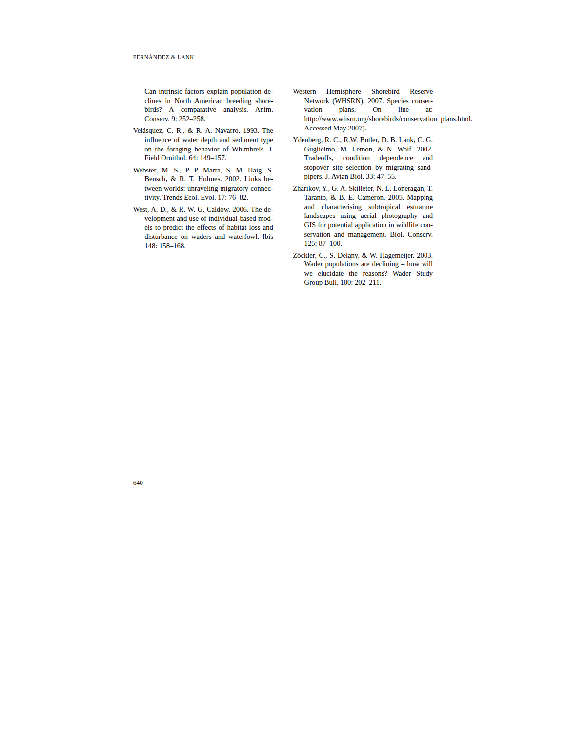FERNÁNDEZ & LANK
Can intrinsic factors explain population declines in North American breeding shorebirds? A comparative analysis. Anim. Conserv. 9: 252–258.
Velásquez, C. R., & R. A. Navarro. 1993. The influence of water depth and sediment type on the foraging behavior of Whimbrels. J. Field Ornithol. 64: 149–157.
Webster, M. S., P. P. Marra, S. M. Haig, S. Bensch, & R. T. Holmes. 2002. Links between worlds: unraveling migratory connectivity. Trends Ecol. Evol. 17: 76–82.
West, A. D., & R. W. G. Caldow. 2006. The development and use of individual-based models to predict the effects of habitat loss and disturbance on waders and waterfowl. Ibis 148: 158–168.
Western Hemisphere Shorebird Reserve Network (WHSRN). 2007. Species conservation plans. On line at: http://www.whsrn.org/shorebirds/conservation_plans.html. Accessed May 2007).
Ydenberg, R. C., R.W. Butler, D. B. Lank, C. G. Guglielmo, M. Lemon, & N. Wolf. 2002. Tradeoffs, condition dependence and stopover site selection by migrating sandpipers. J. Avian Biol. 33: 47–55.
Zharikov, Y., G. A. Skilleter, N. L. Loneragan, T. Taranto, & B. E. Cameron. 2005. Mapping and characterising subtropical estuarine landscapes using aerial photography and GIS for potential application in wildlife conservation and management. Biol. Conserv. 125: 87–100.
Zöckler, C., S. Delany, & W. Hagemeijer. 2003. Wader populations are declining – how will we elucidate the reasons? Wader Study Group Bull. 100: 202–211.
640